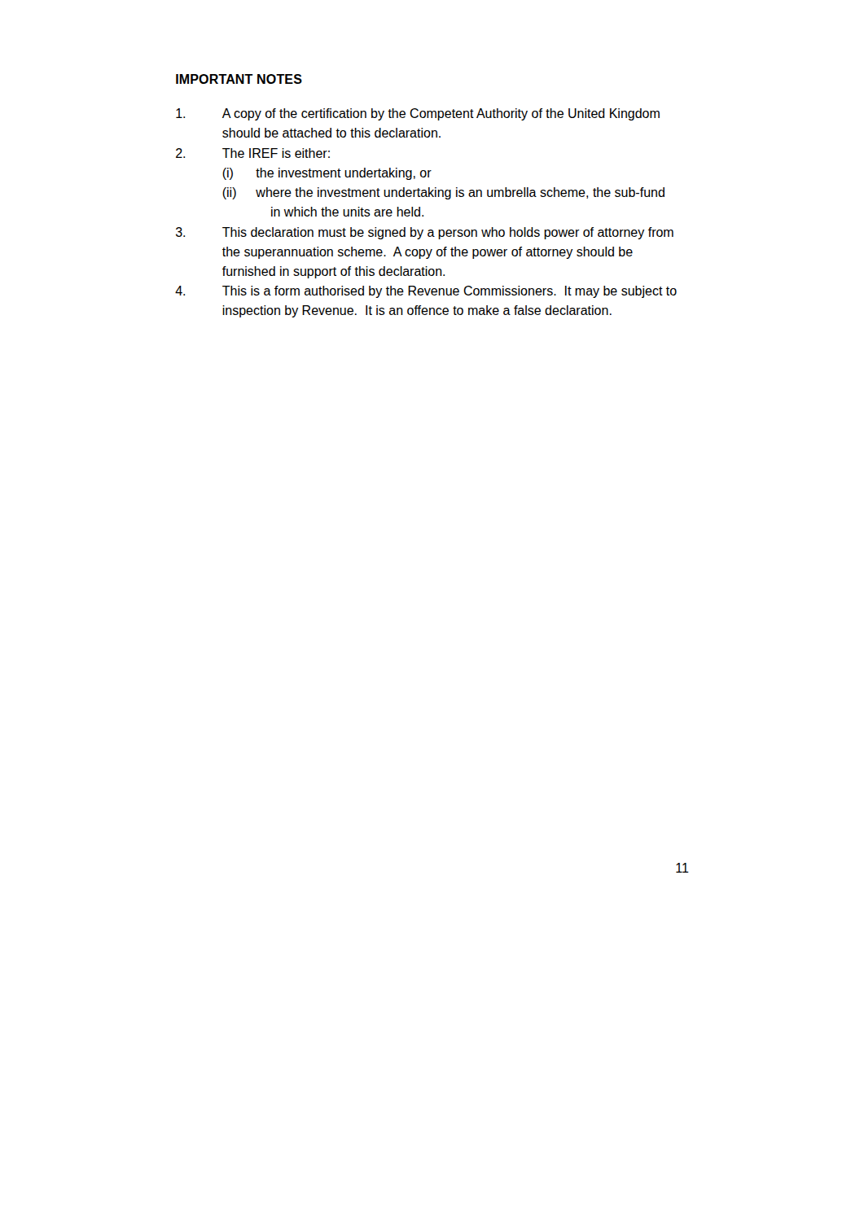IMPORTANT NOTES
1. A copy of the certification by the Competent Authority of the United Kingdom should be attached to this declaration.
2. The IREF is either:
(i) the investment undertaking, or
(ii) where the investment undertaking is an umbrella scheme, the sub-fundin which the units are held.
3. This declaration must be signed by a person who holds power of attorney from the superannuation scheme. A copy of the power of attorney should be furnished in support of this declaration.
4. This is a form authorised by the Revenue Commissioners. It may be subject to inspection by Revenue. It is an offence to make a false declaration.
11